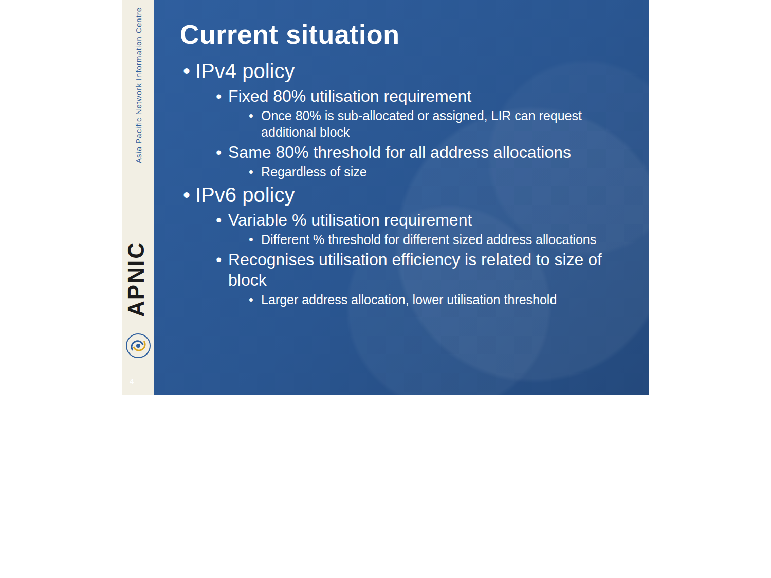Asia Pacific Network Information Centre
APNIC
4
Current situation
IPv4 policy
Fixed 80% utilisation requirement
Once 80% is sub-allocated or assigned, LIR can request additional block
Same 80% threshold for all address allocations
Regardless of size
IPv6 policy
Variable % utilisation requirement
Different % threshold for different sized address allocations
Recognises utilisation efficiency is related to size of block
Larger address allocation, lower utilisation threshold